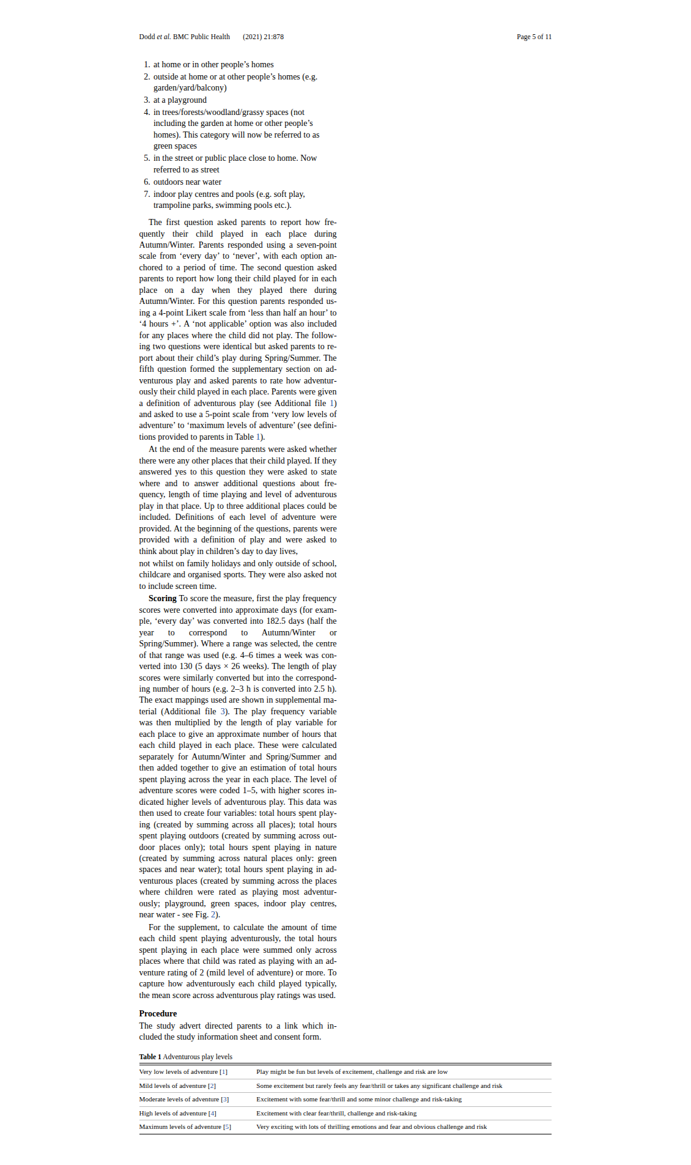Dodd et al. BMC Public Health (2021) 21:878
Page 5 of 11
at home or in other people’s homes
outside at home or at other people’s homes (e.g. garden/yard/balcony)
at a playground
in trees/forests/woodland/grassy spaces (not including the garden at home or other people’s homes). This category will now be referred to as green spaces
in the street or public place close to home. Now referred to as street
outdoors near water
indoor play centres and pools (e.g. soft play, trampoline parks, swimming pools etc.).
The first question asked parents to report how frequently their child played in each place during Autumn/Winter. Parents responded using a seven-point scale from ‘every day’ to ‘never’, with each option anchored to a period of time. The second question asked parents to report how long their child played for in each place on a day when they played there during Autumn/Winter. For this question parents responded using a 4-point Likert scale from ‘less than half an hour’ to ‘4 hours +’. A ‘not applicable’ option was also included for any places where the child did not play. The following two questions were identical but asked parents to report about their child’s play during Spring/Summer. The fifth question formed the supplementary section on adventurous play and asked parents to rate how adventurously their child played in each place. Parents were given a definition of adventurous play (see Additional file 1) and asked to use a 5-point scale from ‘very low levels of adventure’ to ‘maximum levels of adventure’ (see definitions provided to parents in Table 1).
At the end of the measure parents were asked whether there were any other places that their child played. If they answered yes to this question they were asked to state where and to answer additional questions about frequency, length of time playing and level of adventurous play in that place. Up to three additional places could be included. Definitions of each level of adventure were provided. At the beginning of the questions, parents were provided with a definition of play and were asked to think about play in children’s day to day lives,
not whilst on family holidays and only outside of school, childcare and organised sports. They were also asked not to include screen time.
Scoring To score the measure, first the play frequency scores were converted into approximate days (for example, ‘every day’ was converted into 182.5 days (half the year to correspond to Autumn/Winter or Spring/Summer). Where a range was selected, the centre of that range was used (e.g. 4–6 times a week was converted into 130 (5 days × 26 weeks). The length of play scores were similarly converted but into the corresponding number of hours (e.g. 2–3 h is converted into 2.5 h). The exact mappings used are shown in supplemental material (Additional file 3). The play frequency variable was then multiplied by the length of play variable for each place to give an approximate number of hours that each child played in each place. These were calculated separately for Autumn/Winter and Spring/Summer and then added together to give an estimation of total hours spent playing across the year in each place. The level of adventure scores were coded 1–5, with higher scores indicated higher levels of adventurous play. This data was then used to create four variables: total hours spent playing (created by summing across all places); total hours spent playing outdoors (created by summing across outdoor places only); total hours spent playing in nature (created by summing across natural places only: green spaces and near water); total hours spent playing in adventurous places (created by summing across the places where children were rated as playing most adventurously; playground, green spaces, indoor play centres, near water - see Fig. 2).
For the supplement, to calculate the amount of time each child spent playing adventurously, the total hours spent playing in each place were summed only across places where that child was rated as playing with an adventure rating of 2 (mild level of adventure) or more. To capture how adventurously each child played typically, the mean score across adventurous play ratings was used.
Procedure
The study advert directed parents to a link which included the study information sheet and consent form.
Table 1 Adventurous play levels
| Very low levels of adventure [ 1 ] | Play might be fun but levels of excitement, challenge and risk are low |
| Mild levels of adventure [ 2 ] | Some excitement but rarely feels any fear/thrill or takes any significant challenge and risk |
| Moderate levels of adventure [ 3 ] | Excitement with some fear/thrill and some minor challenge and risk-taking |
| High levels of adventure [ 4 ] | Excitement with clear fear/thrill, challenge and risk-taking |
| Maximum levels of adventure [ 5 ] | Very exciting with lots of thrilling emotions and fear and obvious challenge and risk |